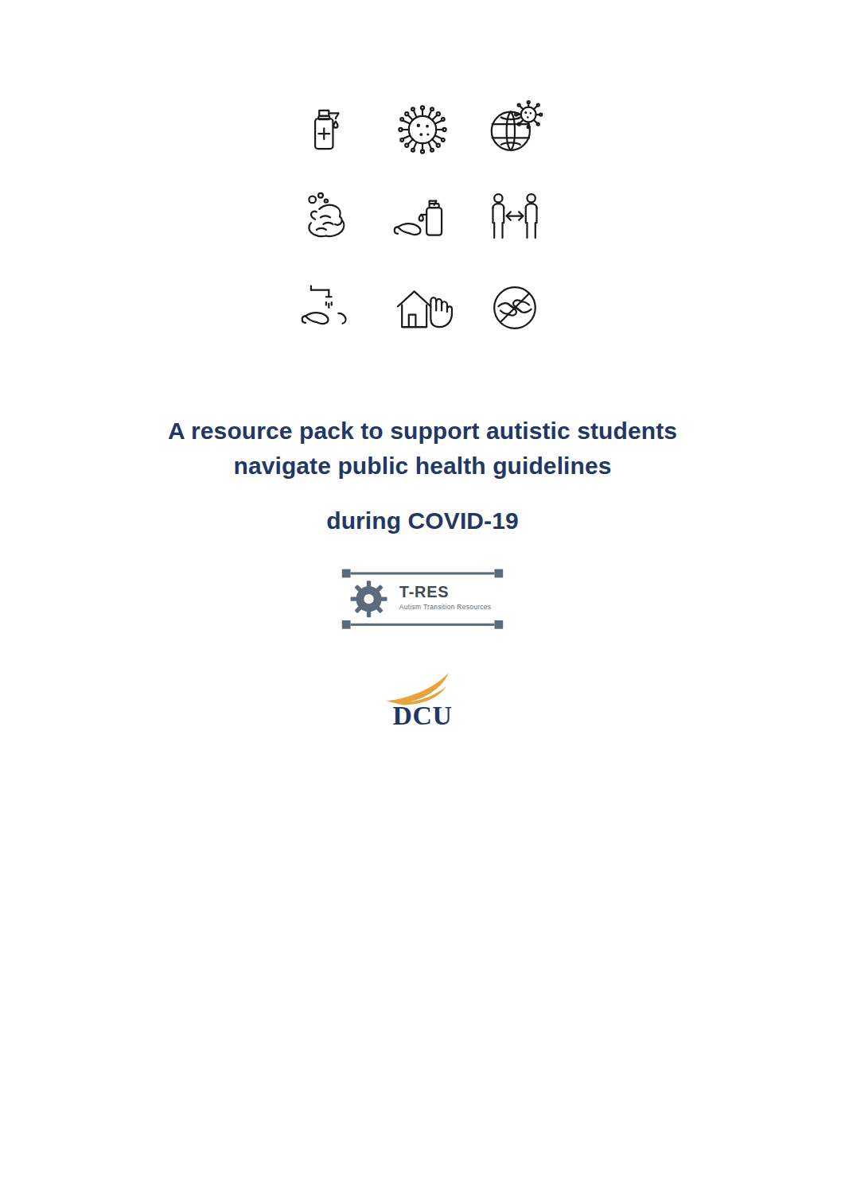A resource pack to support autistic students navigate public health guidelines during COVID-19
T-RES Autism Transition Resources
DCU